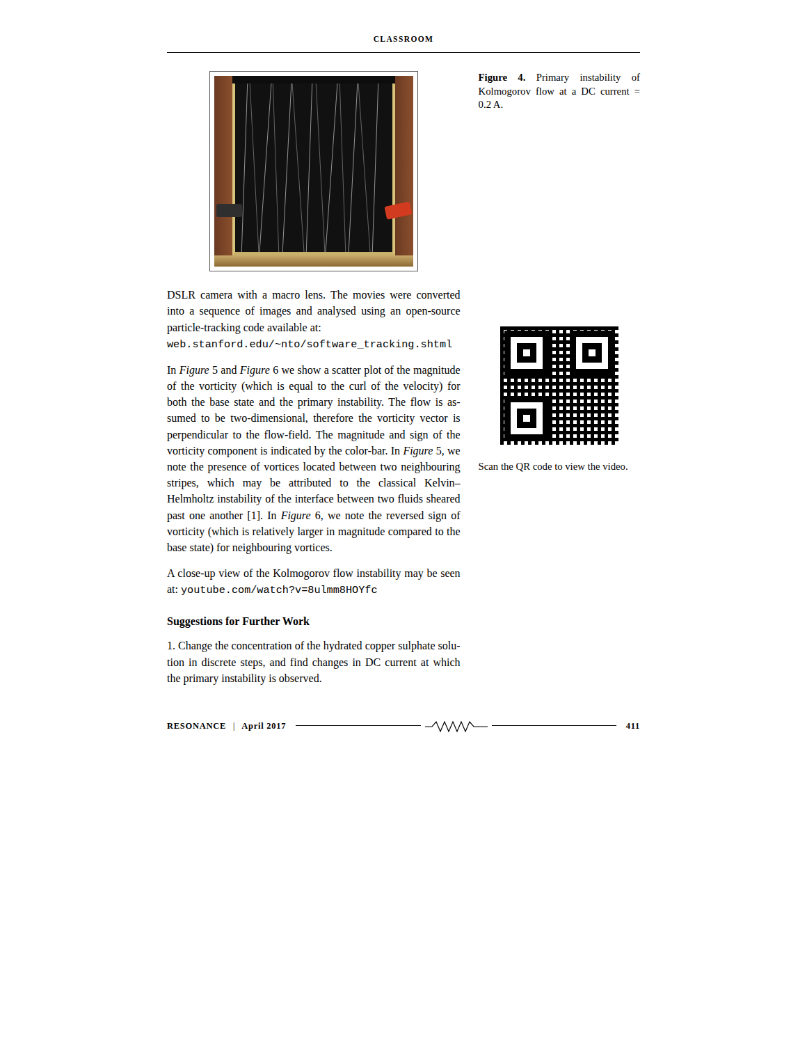CLASSROOM
DSLR camera with a macro lens. The movies were converted into a sequence of images and analysed using an open-source particle-tracking code available at:
web.stanford.edu/~nto/software_tracking.shtml
In Figure 5 and Figure 6 we show a scatter plot of the magnitude of the vorticity (which is equal to the curl of the velocity) for both the base state and the primary instability. The flow is assumed to be two-dimensional, therefore the vorticity vector is perpendicular to the flow-field. The magnitude and sign of the vorticity component is indicated by the color-bar. In Figure 5, we note the presence of vortices located between two neighbouring stripes, which may be attributed to the classical Kelvin–Helmholtz instability of the interface between two fluids sheared past one another [1]. In Figure 6, we note the reversed sign of vorticity (which is relatively larger in magnitude compared to the base state) for neighbouring vortices.
A close-up view of the Kolmogorov flow instability may be seen at: youtube.com/watch?v=8ulmm8HOYfc
Suggestions for Further Work
1. Change the concentration of the hydrated copper sulphate solution in discrete steps, and find changes in DC current at which the primary instability is observed.
Figure 4. Primary instability of Kolmogorov flow at a DC current = 0.2 A.
Scan the QR code to view the video.
RESONANCE | April 2017
411